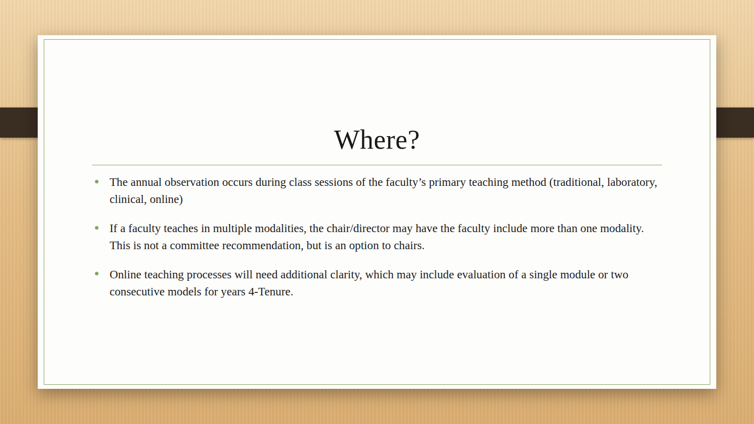Where?
The annual observation occurs during class sessions of the faculty’s primary teaching method (traditional, laboratory, clinical, online)
If a faculty teaches in multiple modalities, the chair/director may have the faculty include more than one modality. This is not a committee recommendation, but is an option to chairs.
Online teaching processes will need additional clarity, which may include evaluation of a single module or two consecutive models for years 4-Tenure.